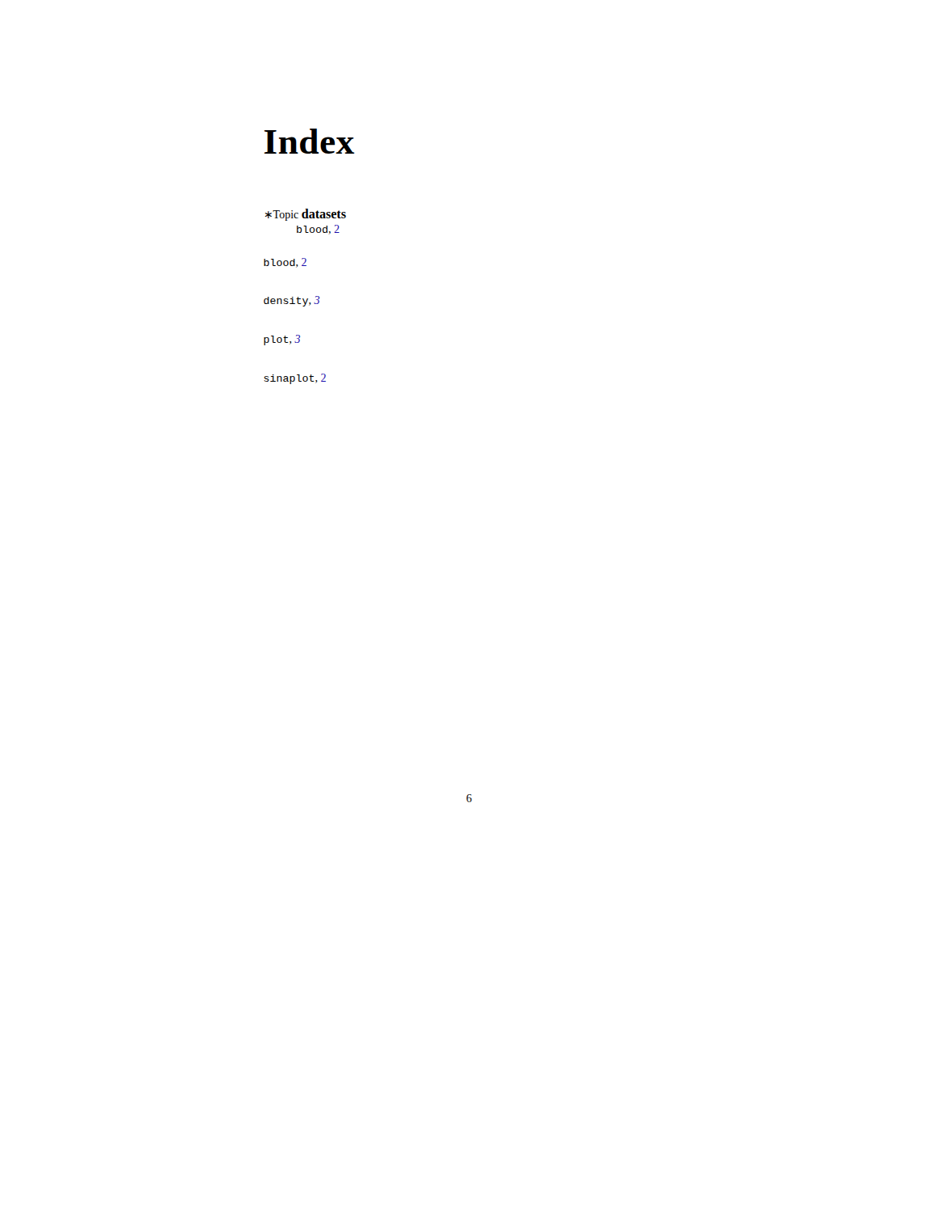Index
∗Topic datasets
blood, 2
blood, 2
density, 3
plot, 3
sinaplot, 2
6